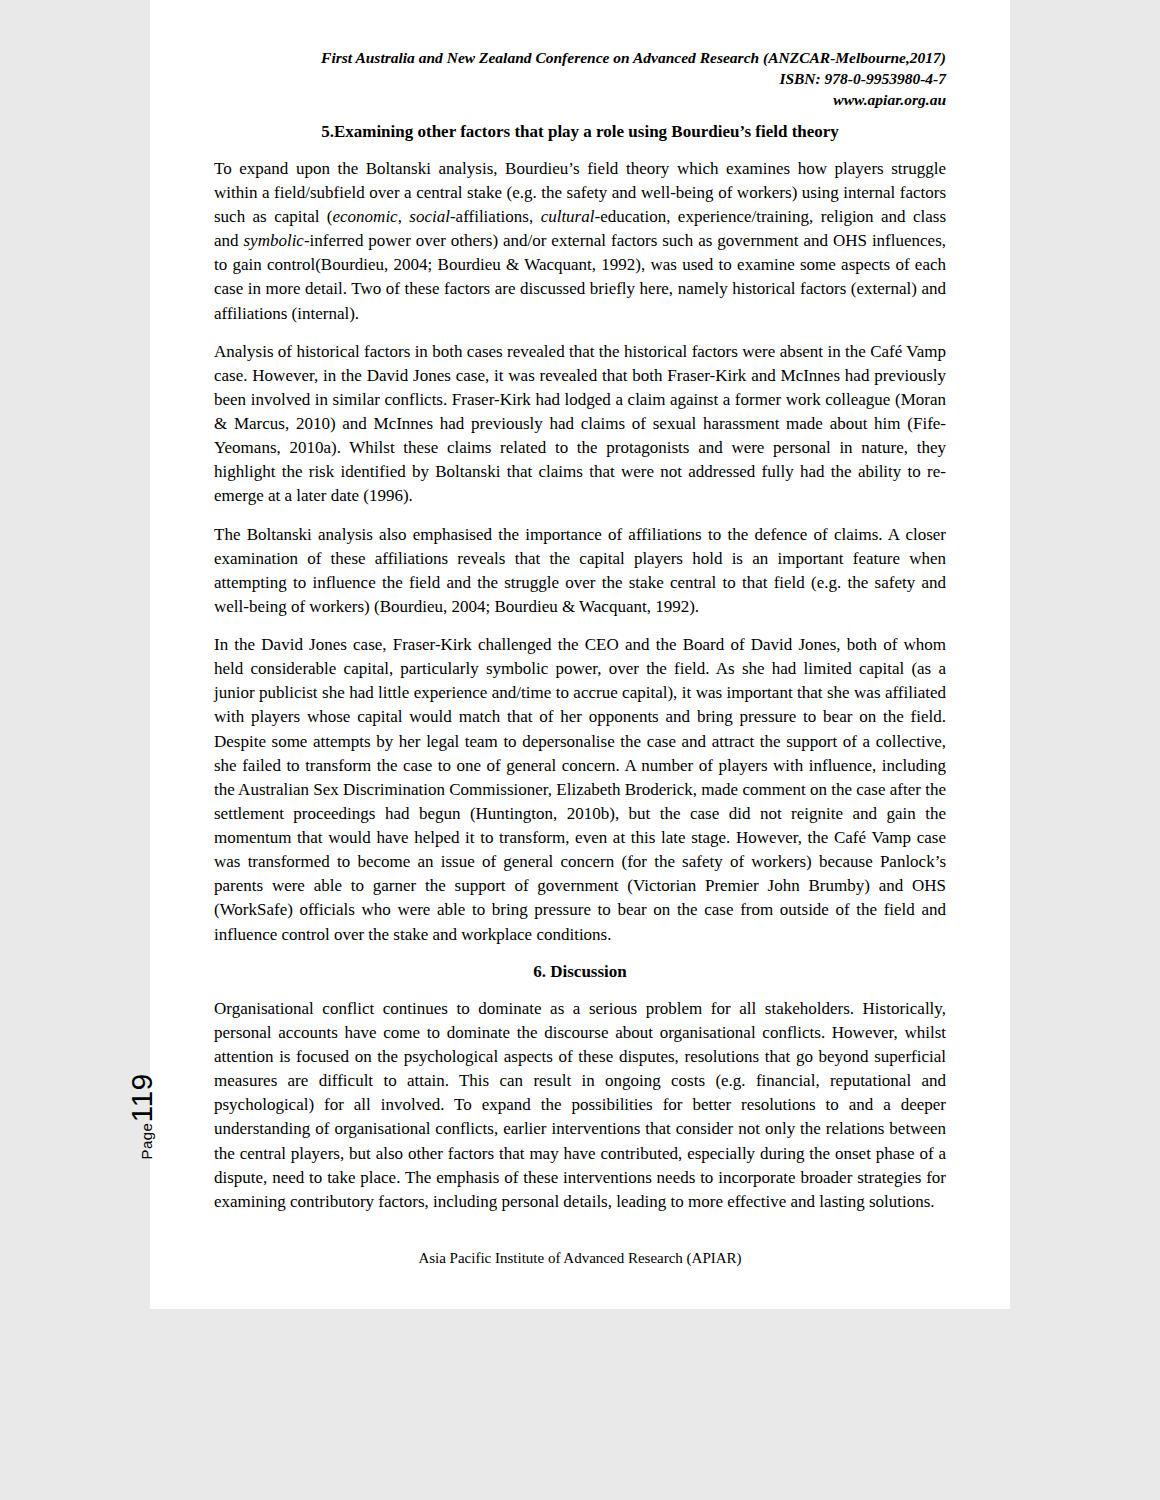First Australia and New Zealand Conference on Advanced Research (ANZCAR-Melbourne,2017) ISBN: 978-0-9953980-4-7 www.apiar.org.au
5.Examining other factors that play a role using Bourdieu’s field theory
To expand upon the Boltanski analysis, Bourdieu’s field theory which examines how players struggle within a field/subfield over a central stake (e.g. the safety and well-being of workers) using internal factors such as capital (economic, social-affiliations, cultural-education, experience/training, religion and class and symbolic-inferred power over others) and/or external factors such as government and OHS influences, to gain control(Bourdieu, 2004; Bourdieu & Wacquant, 1992), was used to examine some aspects of each case in more detail. Two of these factors are discussed briefly here, namely historical factors (external) and affiliations (internal).
Analysis of historical factors in both cases revealed that the historical factors were absent in the Café Vamp case. However, in the David Jones case, it was revealed that both Fraser-Kirk and McInnes had previously been involved in similar conflicts. Fraser-Kirk had lodged a claim against a former work colleague (Moran & Marcus, 2010) and McInnes had previously had claims of sexual harassment made about him (Fife-Yeomans, 2010a). Whilst these claims related to the protagonists and were personal in nature, they highlight the risk identified by Boltanski that claims that were not addressed fully had the ability to re-emerge at a later date (1996).
The Boltanski analysis also emphasised the importance of affiliations to the defence of claims. A closer examination of these affiliations reveals that the capital players hold is an important feature when attempting to influence the field and the struggle over the stake central to that field (e.g. the safety and well-being of workers) (Bourdieu, 2004; Bourdieu & Wacquant, 1992).
In the David Jones case, Fraser-Kirk challenged the CEO and the Board of David Jones, both of whom held considerable capital, particularly symbolic power, over the field. As she had limited capital (as a junior publicist she had little experience and/time to accrue capital), it was important that she was affiliated with players whose capital would match that of her opponents and bring pressure to bear on the field. Despite some attempts by her legal team to depersonalise the case and attract the support of a collective, she failed to transform the case to one of general concern. A number of players with influence, including the Australian Sex Discrimination Commissioner, Elizabeth Broderick, made comment on the case after the settlement proceedings had begun (Huntington, 2010b), but the case did not reignite and gain the momentum that would have helped it to transform, even at this late stage. However, the Café Vamp case was transformed to become an issue of general concern (for the safety of workers) because Panlock’s parents were able to garner the support of government (Victorian Premier John Brumby) and OHS (WorkSafe) officials who were able to bring pressure to bear on the case from outside of the field and influence control over the stake and workplace conditions.
6. Discussion
Organisational conflict continues to dominate as a serious problem for all stakeholders. Historically, personal accounts have come to dominate the discourse about organisational conflicts. However, whilst attention is focused on the psychological aspects of these disputes, resolutions that go beyond superficial measures are difficult to attain. This can result in ongoing costs (e.g. financial, reputational and psychological) for all involved. To expand the possibilities for better resolutions to and a deeper understanding of organisational conflicts, earlier interventions that consider not only the relations between the central players, but also other factors that may have contributed, especially during the onset phase of a dispute, need to take place. The emphasis of these interventions needs to incorporate broader strategies for examining contributory factors, including personal details, leading to more effective and lasting solutions.
Page119
Asia Pacific Institute of Advanced Research (APIAR)